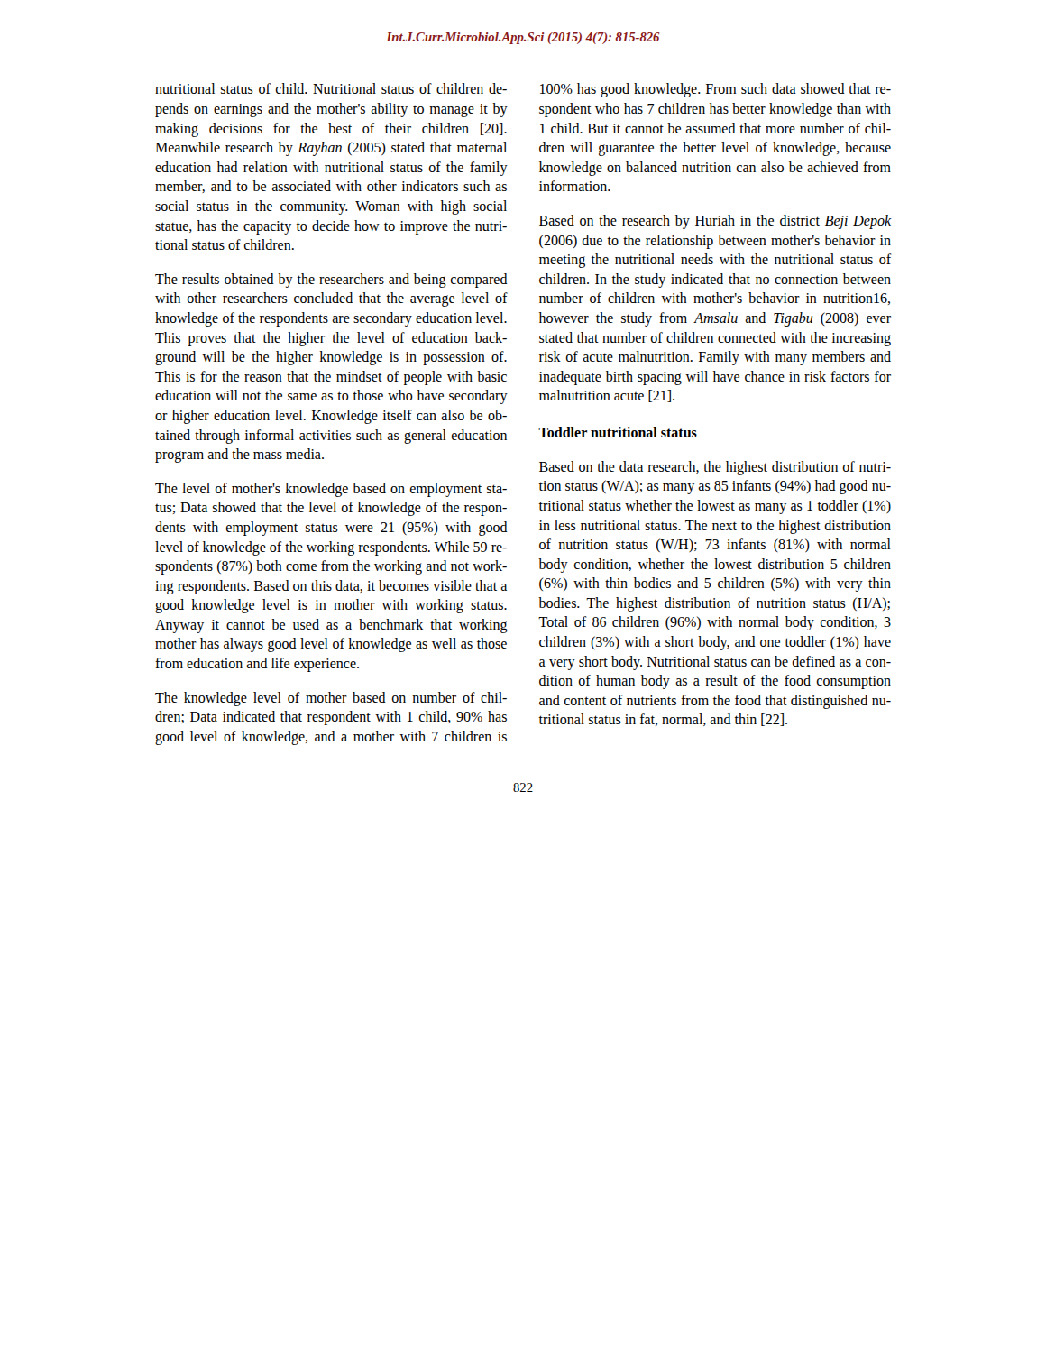Int.J.Curr.Microbiol.App.Sci (2015) 4(7): 815-826
nutritional status of child. Nutritional status of children depends on earnings and the mother's ability to manage it by making decisions for the best of their children [20]. Meanwhile research by Rayhan (2005) stated that maternal education had relation with nutritional status of the family member, and to be associated with other indicators such as social status in the community. Woman with high social statue, has the capacity to decide how to improve the nutritional status of children.
The results obtained by the researchers and being compared with other researchers concluded that the average level of knowledge of the respondents are secondary education level. This proves that the higher the level of education background will be the higher knowledge is in possession of. This is for the reason that the mindset of people with basic education will not the same as to those who have secondary or higher education level. Knowledge itself can also be obtained through informal activities such as general education program and the mass media.
The level of mother's knowledge based on employment status; Data showed that the level of knowledge of the respondents with employment status were 21 (95%) with good level of knowledge of the working respondents. While 59 respondents (87%) both come from the working and not working respondents. Based on this data, it becomes visible that a good knowledge level is in mother with working status. Anyway it cannot be used as a benchmark that working mother has always good level of knowledge as well as those from education and life experience.
The knowledge level of mother based on number of children; Data indicated that respondent with 1 child, 90% has good level of knowledge, and a mother with 7 children is 100% has good knowledge. From such data showed that respondent who has 7 children has better knowledge than with 1 child. But it cannot be assumed that more number of children will guarantee the better level of knowledge, because knowledge on balanced nutrition can also be achieved from information.
Based on the research by Huriah in the district Beji Depok (2006) due to the relationship between mother's behavior in meeting the nutritional needs with the nutritional status of children. In the study indicated that no connection between number of children with mother's behavior in nutrition16, however the study from Amsalu and Tigabu (2008) ever stated that number of children connected with the increasing risk of acute malnutrition. Family with many members and inadequate birth spacing will have chance in risk factors for malnutrition acute [21].
Toddler nutritional status
Based on the data research, the highest distribution of nutrition status (W/A); as many as 85 infants (94%) had good nutritional status whether the lowest as many as 1 toddler (1%) in less nutritional status. The next to the highest distribution of nutrition status (W/H); 73 infants (81%) with normal body condition, whether the lowest distribution 5 children (6%) with thin bodies and 5 children (5%) with very thin bodies. The highest distribution of nutrition status (H/A); Total of 86 children (96%) with normal body condition, 3 children (3%) with a short body, and one toddler (1%) have a very short body. Nutritional status can be defined as a condition of human body as a result of the food consumption and content of nutrients from the food that distinguished nutritional status in fat, normal, and thin [22].
822